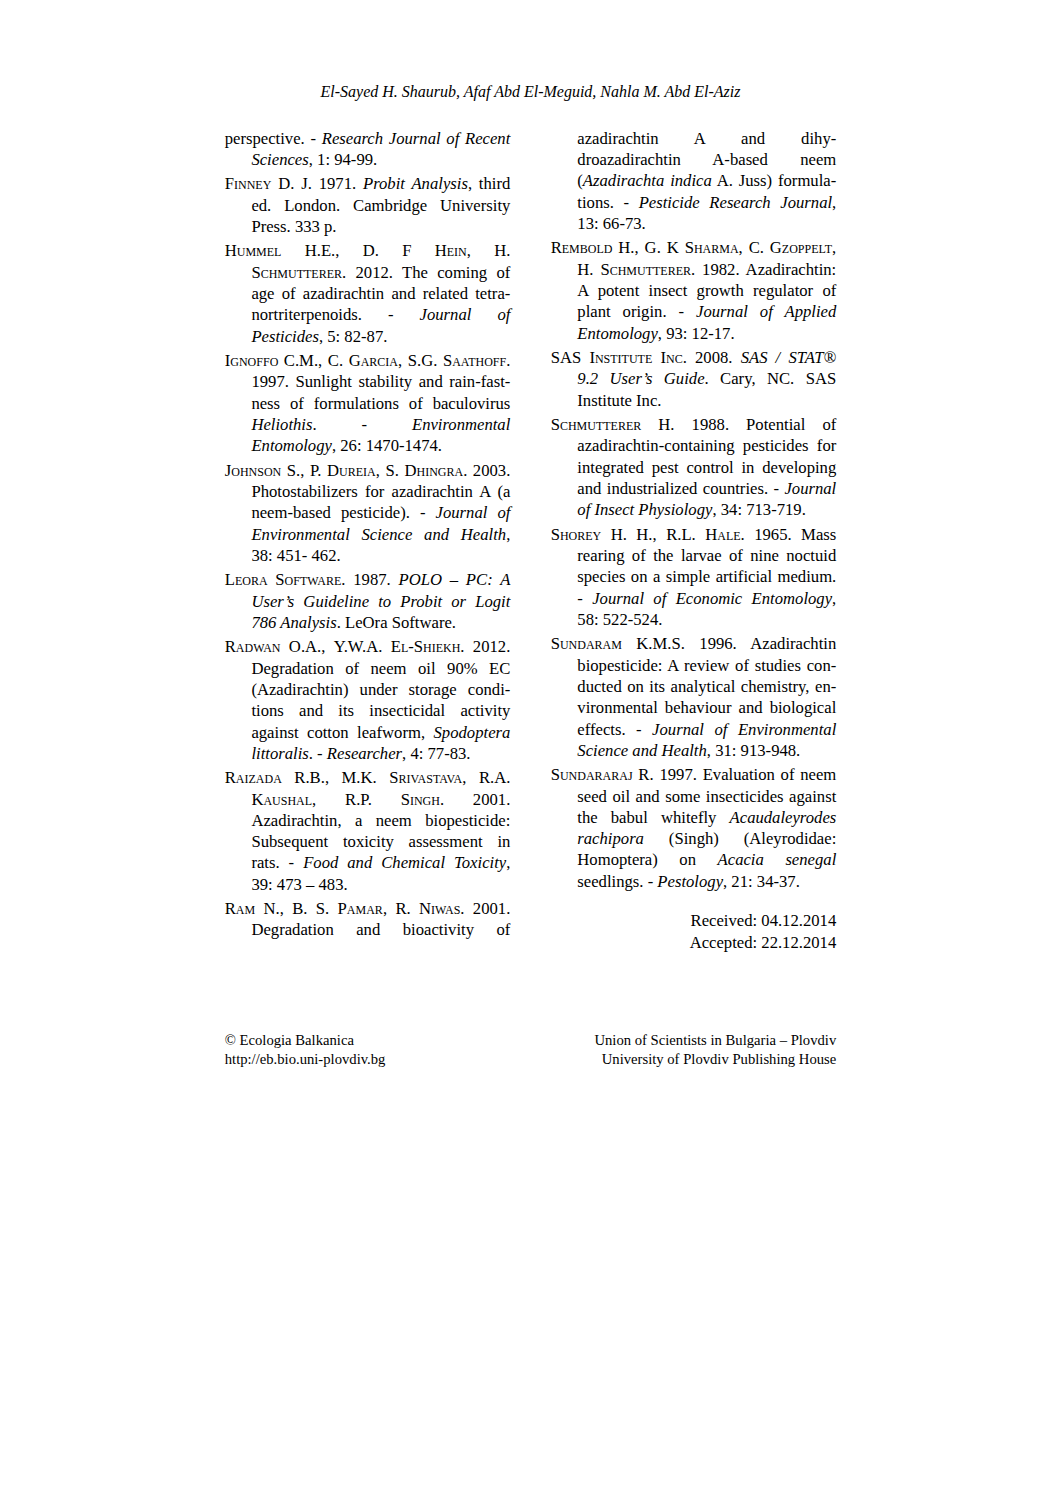El-Sayed H. Shaurub, Afaf Abd El-Meguid, Nahla M. Abd El-Aziz
perspective. - Research Journal of Recent Sciences, 1: 94-99.
Finney D. J. 1971. Probit Analysis, third ed. London. Cambridge University Press. 333 p.
Hummel H.E., D. F Hein, H. Schmutterer. 2012. The coming of age of azadirachtin and related tetranortriterpenoids. - Journal of Pesticides, 5: 82-87.
Ignoffo C.M., C. Garcia, S.G. Saathoff. 1997. Sunlight stability and rain-fastness of formulations of baculovirus Heliothis. - Environmental Entomology, 26: 1470-1474.
Johnson S., P. Dureia, S. Dhingra. 2003. Photostabilizers for azadirachtin A (a neem-based pesticide). - Journal of Environmental Science and Health, 38: 451- 462.
Leora Software. 1987. POLO – PC: A User’s Guideline to Probit or Logit 786 Analysis. LeOra Software.
Radwan O.A., Y.W.A. El-Shiekh. 2012. Degradation of neem oil 90% EC (Azadirachtin) under storage conditions and its insecticidal activity against cotton leafworm, Spodoptera littoralis. - Researcher, 4: 77-83.
Raizada R.B., M.K. Srivastava, R.A. Kaushal, R.P. Singh. 2001. Azadirachtin, a neem biopesticide: Subsequent toxicity assessment in rats. - Food and Chemical Toxicity, 39: 473 – 483.
Ram N., B. S. Pamar, R. Niwas. 2001. Degradation and bioactivity of azadirachtin A and dihydroazadirachtin A-based neem (Azadirachta indica A. Juss) formulations. - Pesticide Research Journal, 13: 66-73.
Rembold H., G. K Sharma, C. Gzoppelt, H. Schmutterer. 1982. Azadirachtin: A potent insect growth regulator of plant origin. - Journal of Applied Entomology, 93: 12-17.
SAS Institute Inc. 2008. SAS / STAT® 9.2 User’s Guide. Cary, NC. SAS Institute Inc.
Schmutterer H. 1988. Potential of azadirachtin-containing pesticides for integrated pest control in developing and industrialized countries. - Journal of Insect Physiology, 34: 713-719.
Shorey H. H., R.L. Hale. 1965. Mass rearing of the larvae of nine noctuid species on a simple artificial medium. - Journal of Economic Entomology, 58: 522-524.
Sundaram K.M.S. 1996. Azadirachtin biopesticide: A review of studies conducted on its analytical chemistry, environmental behaviour and biological effects. - Journal of Environmental Science and Health, 31: 913-948.
Sundararaj R. 1997. Evaluation of neem seed oil and some insecticides against the babul whitefly Acaudaleyrodes rachipora (Singh) (Aleyrodidae: Homoptera) on Acacia senegal seedlings. - Pestology, 21: 34-37.
Received: 04.12.2014
Accepted: 22.12.2014
© Ecologia Balkanica
http://eb.bio.uni-plovdiv.bg
Union of Scientists in Bulgaria – Plovdiv
University of Plovdiv Publishing House